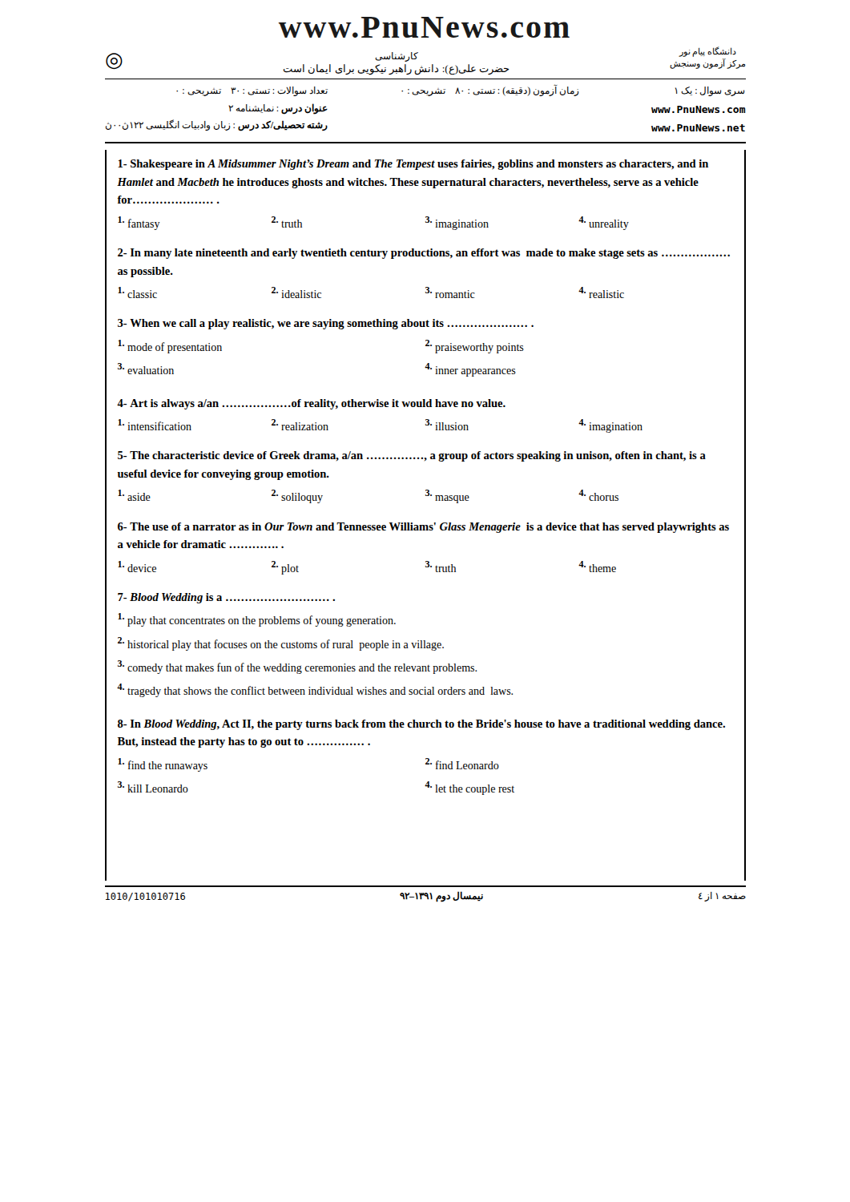www.PnuNews.com
◎
کارشناسی
حضرت علی(ع): دانش راهبر نیکویی برای ایمان است
دانشگاه پیام نور
مرکز آزمون وسنجش
سری سوال : یک ١
www.PnuNews.com
www.PnuNews.net
زمان آزمون (دقیقه) : تستی : ٨٠ تشریحی : ٠
تعداد سوالات : تستی : ٣٠ تشریحی : ٠
عنوان درس : نمایشنامه ٢
رشته تحصیلی/کد درس : زبان وادبیات انگلیسی ١٢٢ڽ٠٠ڽ
1- Shakespeare in A Midsummer Night’s Dream and The Tempest uses fairies, goblins and monsters as characters, and in Hamlet and Macbeth he introduces ghosts and witches. These supernatural characters, nevertheless, serve as a vehicle for………………… .
1. fantasy
2. truth
3. imagination
4. unreality
2- In many late nineteenth and early twentieth century productions, an effort was made to make stage sets as ………………as possible.
1. classic
2. idealistic
3. romantic
4. realistic
3- When we call a play realistic, we are saying something about its ………………… .
1. mode of presentation
2. praiseworthy points
3. evaluation
4. inner appearances
4- Art is always a/an ………………of reality, otherwise it would have no value.
1. intensification
2. realization
3. illusion
4. imagination
5- The characteristic device of Greek drama, a/an ……………, a group of actors speaking in unison, often in chant, is a useful device for conveying group emotion.
1. aside
2. soliloquy
3. masque
4. chorus
6- The use of a narrator as in Our Town and Tennessee Williams' Glass Menagerie is a device that has served playwrights as a vehicle for dramatic …………. .
1. device
2. plot
3. truth
4. theme
7- Blood Wedding is a ……………………… .
1. play that concentrates on the problems of young generation.
2. historical play that focuses on the customs of rural people in a village.
3. comedy that makes fun of the wedding ceremonies and the relevant problems.
4. tragedy that shows the conflict between individual wishes and social orders and laws.
8- In Blood Wedding, Act II, the party turns back from the church to the Bride's house to have a traditional wedding dance. But, instead the party has to go out to …………… .
1. find the runaways
2. find Leonardo
3. kill Leonardo
4. let the couple rest
صفحه ١ از ٤
نیمسال دوم ١٣٩١–٩٢
1010/101010716